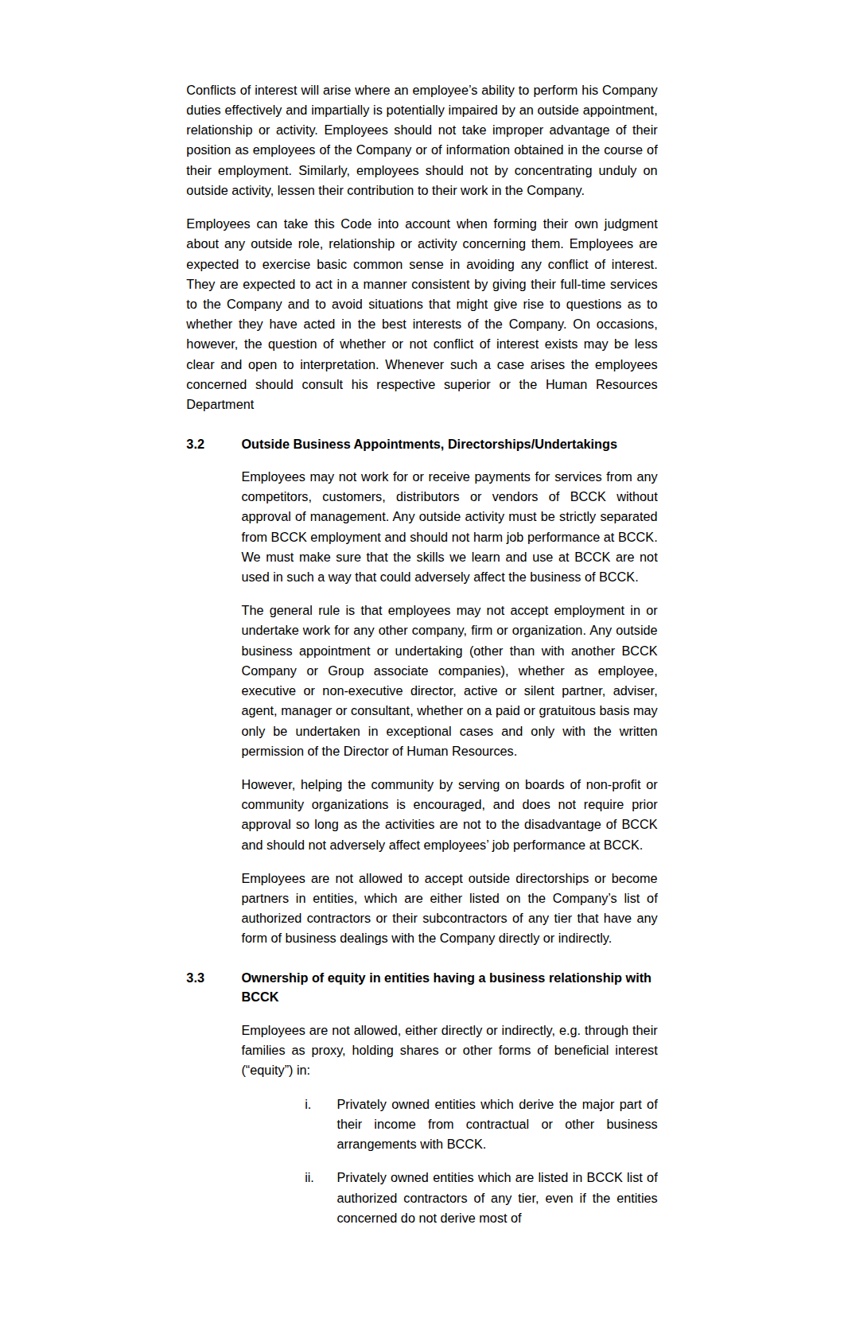Conflicts of interest will arise where an employee’s ability to perform his Company duties effectively and impartially is potentially impaired by an outside appointment, relationship or activity. Employees should not take improper advantage of their position as employees of the Company or of information obtained in the course of their employment. Similarly, employees should not by concentrating unduly on outside activity, lessen their contribution to their work in the Company.
Employees can take this Code into account when forming their own judgment about any outside role, relationship or activity concerning them. Employees are expected to exercise basic common sense in avoiding any conflict of interest. They are expected to act in a manner consistent by giving their full-time services to the Company and to avoid situations that might give rise to questions as to whether they have acted in the best interests of the Company. On occasions, however, the question of whether or not conflict of interest exists may be less clear and open to interpretation. Whenever such a case arises the employees concerned should consult his respective superior or the Human Resources Department
3.2 Outside Business Appointments, Directorships/Undertakings
Employees may not work for or receive payments for services from any competitors, customers, distributors or vendors of BCCK without approval of management. Any outside activity must be strictly separated from BCCK employment and should not harm job performance at BCCK. We must make sure that the skills we learn and use at BCCK are not used in such a way that could adversely affect the business of BCCK.
The general rule is that employees may not accept employment in or undertake work for any other company, firm or organization. Any outside business appointment or undertaking (other than with another BCCK Company or Group associate companies), whether as employee, executive or non-executive director, active or silent partner, adviser, agent, manager or consultant, whether on a paid or gratuitous basis may only be undertaken in exceptional cases and only with the written permission of the Director of Human Resources.
However, helping the community by serving on boards of non-profit or community organizations is encouraged, and does not require prior approval so long as the activities are not to the disadvantage of BCCK and should not adversely affect employees’ job performance at BCCK.
Employees are not allowed to accept outside directorships or become partners in entities, which are either listed on the Company’s list of authorized contractors or their subcontractors of any tier that have any form of business dealings with the Company directly or indirectly.
3.3 Ownership of equity in entities having a business relationship with BCCK
Employees are not allowed, either directly or indirectly, e.g. through their families as proxy, holding shares or other forms of beneficial interest (“equity”) in:
i. Privately owned entities which derive the major part of their income from contractual or other business arrangements with BCCK.
ii. Privately owned entities which are listed in BCCK list of authorized contractors of any tier, even if the entities concerned do not derive most of